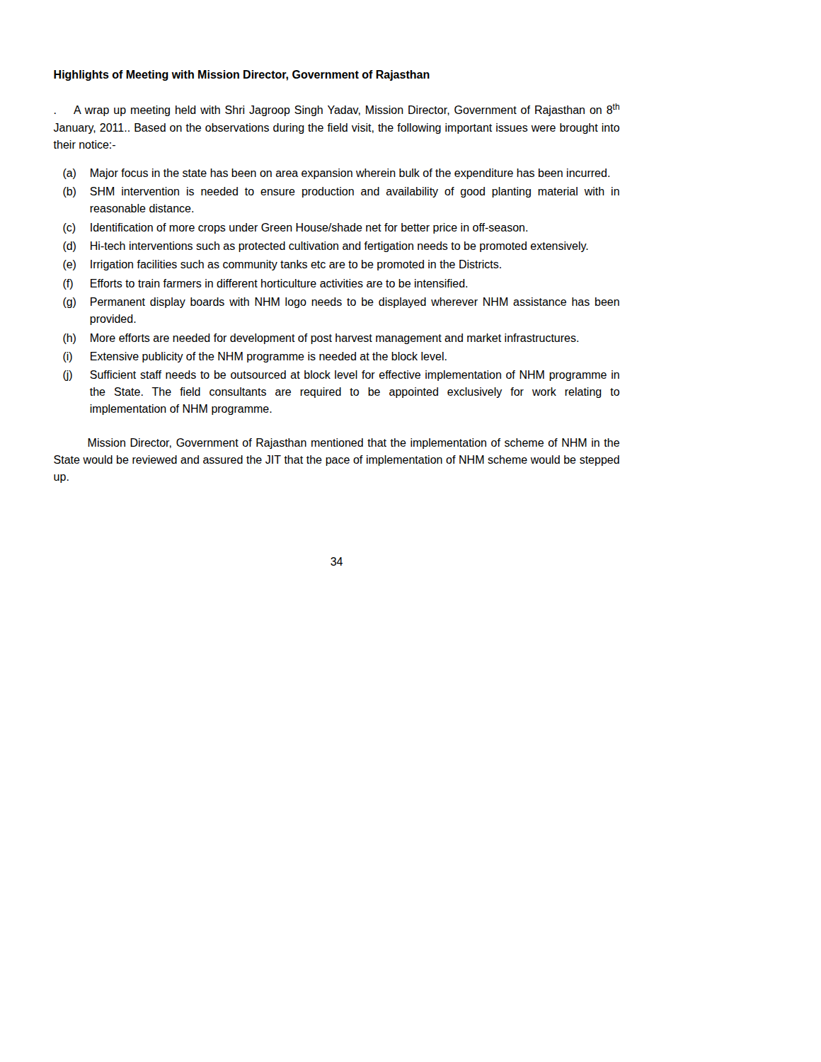Highlights of Meeting with Mission Director, Government of Rajasthan
. A wrap up meeting held with Shri Jagroop Singh Yadav, Mission Director, Government of Rajasthan on 8th January, 2011.. Based on the observations during the field visit, the following important issues were brought into their notice:-
(a) Major focus in the state has been on area expansion wherein bulk of the expenditure has been incurred.
(b) SHM intervention is needed to ensure production and availability of good planting material with in reasonable distance.
(c) Identification of more crops under Green House/shade net for better price in off-season.
(d) Hi-tech interventions such as protected cultivation and fertigation needs to be promoted extensively.
(e) Irrigation facilities such as community tanks etc are to be promoted in the Districts.
(f) Efforts to train farmers in different horticulture activities are to be intensified.
(g) Permanent display boards with NHM logo needs to be displayed wherever NHM assistance has been provided.
(h) More efforts are needed for development of post harvest management and market infrastructures.
(i) Extensive publicity of the NHM programme is needed at the block level.
(j) Sufficient staff needs to be outsourced at block level for effective implementation of NHM programme in the State. The field consultants are required to be appointed exclusively for work relating to implementation of NHM programme.
Mission Director, Government of Rajasthan mentioned that the implementation of scheme of NHM in the State would be reviewed and assured the JIT that the pace of implementation of NHM scheme would be stepped up.
34